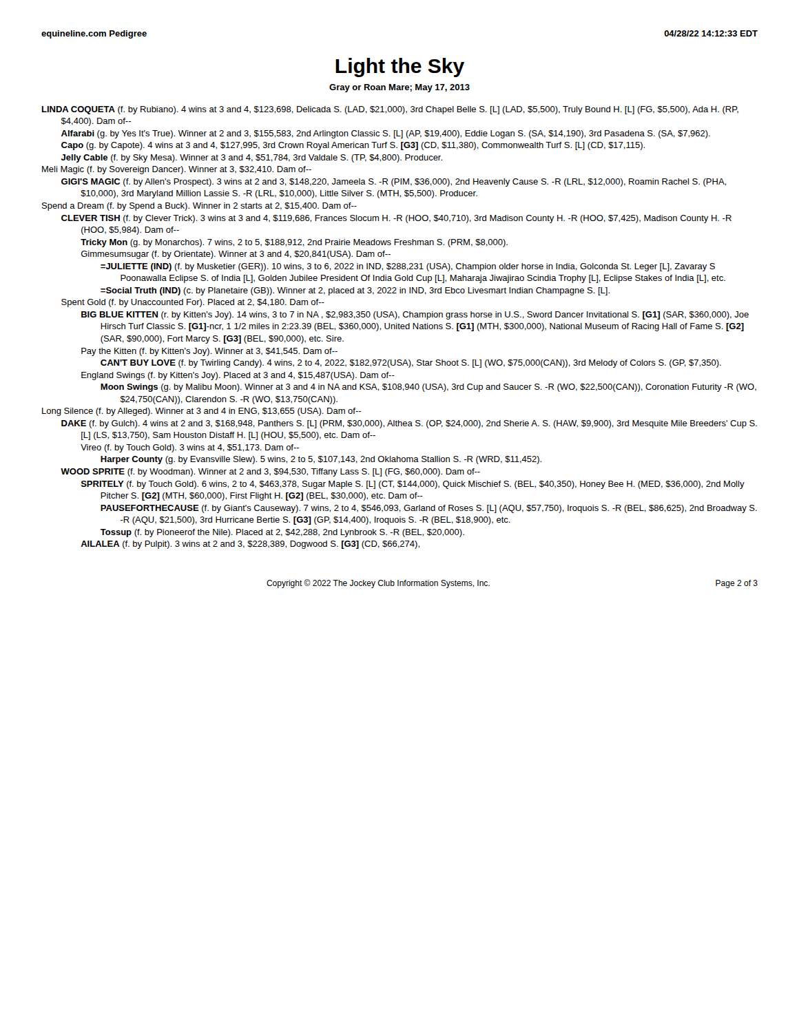equineline.com Pedigree 04/28/22 14:12:33 EDT
Light the Sky
Gray or Roan Mare; May 17, 2013
LINDA COQUETA (f. by Rubiano). 4 wins at 3 and 4, $123,698, Delicada S. (LAD, $21,000), 3rd Chapel Belle S. [L] (LAD, $5,500), Truly Bound H. [L] (FG, $5,500), Ada H. (RP, $4,400). Dam of--
Alfarabi (g. by Yes It's True). Winner at 2 and 3, $155,583, 2nd Arlington Classic S. [L] (AP, $19,400), Eddie Logan S. (SA, $14,190), 3rd Pasadena S. (SA, $7,962).
Capo (g. by Capote). 4 wins at 3 and 4, $127,995, 3rd Crown Royal American Turf S. [G3] (CD, $11,380), Commonwealth Turf S. [L] (CD, $17,115).
Jelly Cable (f. by Sky Mesa). Winner at 3 and 4, $51,784, 3rd Valdale S. (TP, $4,800). Producer.
Meli Magic (f. by Sovereign Dancer). Winner at 3, $32,410. Dam of--
GIGI'S MAGIC (f. by Allen's Prospect). 3 wins at 2 and 3, $148,220, Jameela S. -R (PIM, $36,000), 2nd Heavenly Cause S. -R (LRL, $12,000), Roamin Rachel S. (PHA, $10,000), 3rd Maryland Million Lassie S. -R (LRL, $10,000), Little Silver S. (MTH, $5,500). Producer.
Spend a Dream (f. by Spend a Buck). Winner in 2 starts at 2, $15,400. Dam of--
CLEVER TISH (f. by Clever Trick). 3 wins at 3 and 4, $119,686, Frances Slocum H. -R (HOO, $40,710), 3rd Madison County H. -R (HOO, $7,425), Madison County H. -R (HOO, $5,984). Dam of--
Tricky Mon (g. by Monarchos). 7 wins, 2 to 5, $188,912, 2nd Prairie Meadows Freshman S. (PRM, $8,000).
Gimmesumsugar (f. by Orientate). Winner at 3 and 4, $20,841(USA). Dam of--
=JULIETTE (IND) (f. by Musketier (GER)). 10 wins, 3 to 6, 2022 in IND, $288,231 (USA), Champion older horse in India, Golconda St. Leger [L], Zavaray S Poonawalla Eclipse S. of India [L], Golden Jubilee President Of India Gold Cup [L], Maharaja Jiwajirao Scindia Trophy [L], Eclipse Stakes of India [L], etc.
=Social Truth (IND) (c. by Planetaire (GB)). Winner at 2, placed at 3, 2022 in IND, 3rd Ebco Livesmart Indian Champagne S. [L].
Spent Gold (f. by Unaccounted For). Placed at 2, $4,180. Dam of--
BIG BLUE KITTEN (r. by Kitten's Joy). 14 wins, 3 to 7 in NA , $2,983,350 (USA), Champion grass horse in U.S., Sword Dancer Invitational S. [G1] (SAR, $360,000), Joe Hirsch Turf Classic S. [G1]-ncr, 1 1/2 miles in 2:23.39 (BEL, $360,000), United Nations S. [G1] (MTH, $300,000), National Museum of Racing Hall of Fame S. [G2] (SAR, $90,000), Fort Marcy S. [G3] (BEL, $90,000), etc. Sire.
Pay the Kitten (f. by Kitten's Joy). Winner at 3, $41,545. Dam of--
CAN'T BUY LOVE (f. by Twirling Candy). 4 wins, 2 to 4, 2022, $182,972(USA), Star Shoot S. [L] (WO, $75,000(CAN)), 3rd Melody of Colors S. (GP, $7,350).
England Swings (f. by Kitten's Joy). Placed at 3 and 4, $15,487(USA). Dam of--
Moon Swings (g. by Malibu Moon). Winner at 3 and 4 in NA and KSA, $108,940 (USA), 3rd Cup and Saucer S. -R (WO, $22,500(CAN)), Coronation Futurity -R (WO, $24,750(CAN)), Clarendon S. -R (WO, $13,750(CAN)).
Long Silence (f. by Alleged). Winner at 3 and 4 in ENG, $13,655 (USA). Dam of--
DAKE (f. by Gulch). 4 wins at 2 and 3, $168,948, Panthers S. [L] (PRM, $30,000), Althea S. (OP, $24,000), 2nd Sherie A. S. (HAW, $9,900), 3rd Mesquite Mile Breeders' Cup S. [L] (LS, $13,750), Sam Houston Distaff H. [L] (HOU, $5,500), etc. Dam of--
Vireo (f. by Touch Gold). 3 wins at 4, $51,173. Dam of--
Harper County (g. by Evansville Slew). 5 wins, 2 to 5, $107,143, 2nd Oklahoma Stallion S. -R (WRD, $11,452).
WOOD SPRITE (f. by Woodman). Winner at 2 and 3, $94,530, Tiffany Lass S. [L] (FG, $60,000). Dam of--
SPRITELY (f. by Touch Gold). 6 wins, 2 to 4, $463,378, Sugar Maple S. [L] (CT, $144,000), Quick Mischief S. (BEL, $40,350), Honey Bee H. (MED, $36,000), 2nd Molly Pitcher S. [G2] (MTH, $60,000), First Flight H. [G2] (BEL, $30,000), etc. Dam of--
PAUSEFORTHECAUSE (f. by Giant's Causeway). 7 wins, 2 to 4, $546,093, Garland of Roses S. [L] (AQU, $57,750), Iroquois S. -R (BEL, $86,625), 2nd Broadway S. -R (AQU, $21,500), 3rd Hurricane Bertie S. [G3] (GP, $14,400), Iroquois S. -R (BEL, $18,900), etc.
Tossup (f. by Pioneerof the Nile). Placed at 2, $42,288, 2nd Lynbrook S. -R (BEL, $20,000).
AILALEA (f. by Pulpit). 3 wins at 2 and 3, $228,389, Dogwood S. [G3] (CD, $66,274),
Copyright © 2022 The Jockey Club Information Systems, Inc. Page 2 of 3